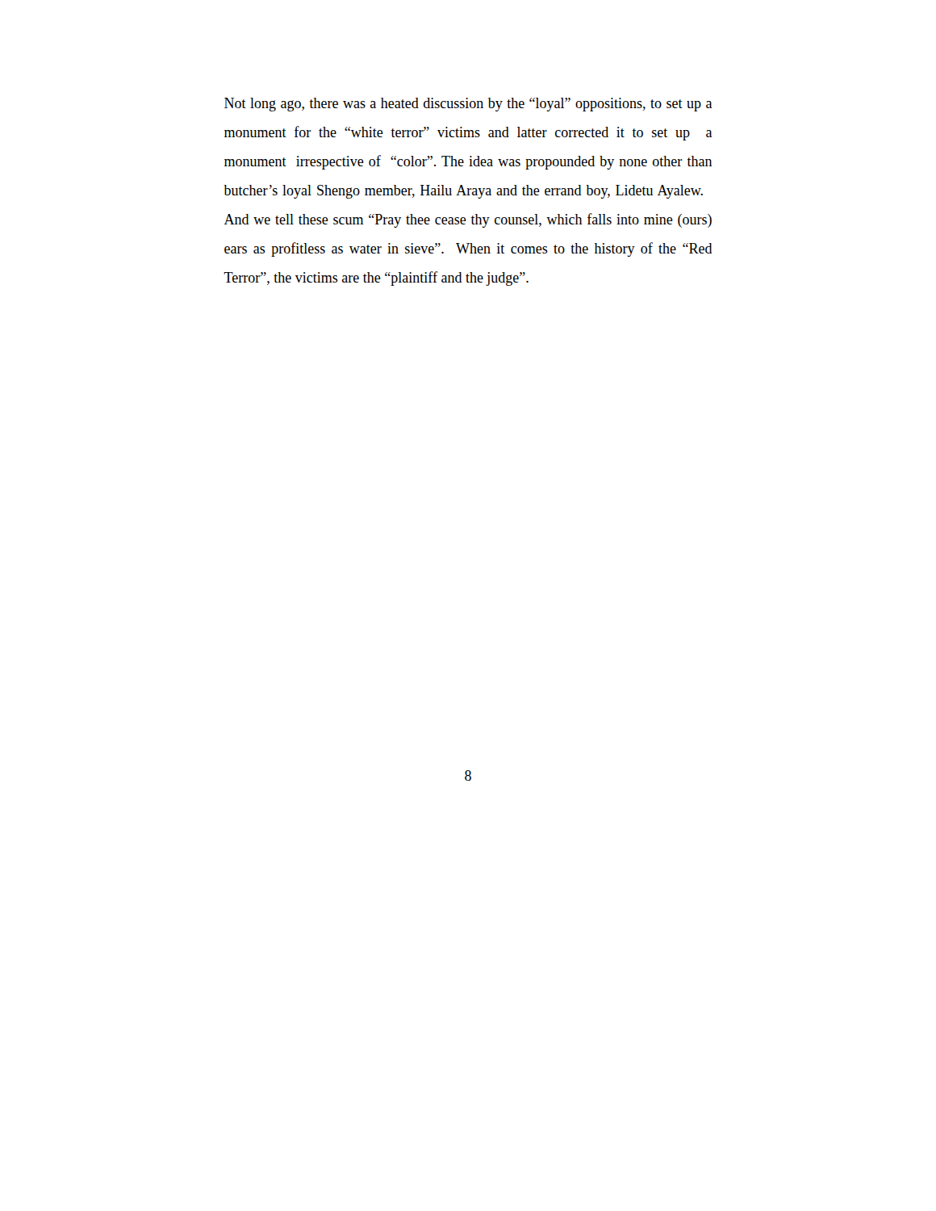Not long ago, there was a heated discussion by the “loyal” oppositions, to set up a monument for the “white terror” victims and latter corrected it to set up a monument irrespective of “color”. The idea was propounded by none other than butcher’s loyal Shengo member, Hailu Araya and the errand boy, Lidetu Ayalew. And we tell these scum “Pray thee cease thy counsel, which falls into mine (ours) ears as profitless as water in sieve”. When it comes to the history of the “Red Terror”, the victims are the “plaintiff and the judge”.
8